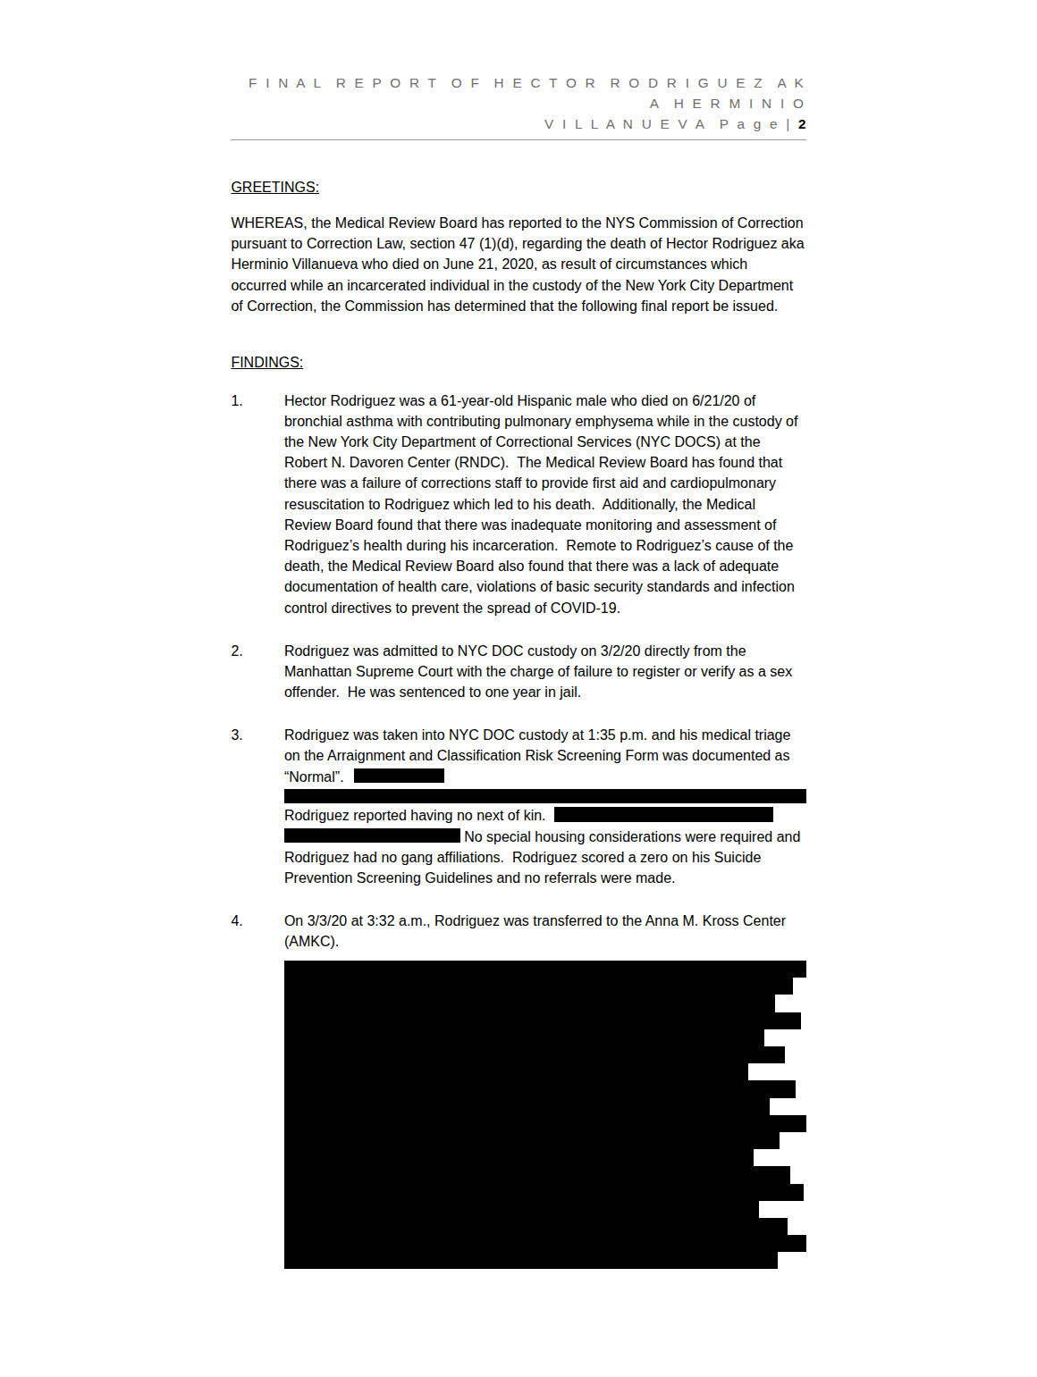F I N A L R E P O R T O F H E C T O R R O D R I G U E Z A K A H E R M I N I O V I L L A N U E V A P a g e | 2
GREETINGS:
WHEREAS, the Medical Review Board has reported to the NYS Commission of Correction pursuant to Correction Law, section 47 (1)(d), regarding the death of Hector Rodriguez aka Herminio Villanueva who died on June 21, 2020, as result of circumstances which occurred while an incarcerated individual in the custody of the New York City Department of Correction, the Commission has determined that the following final report be issued.
FINDINGS:
1. Hector Rodriguez was a 61-year-old Hispanic male who died on 6/21/20 of bronchial asthma with contributing pulmonary emphysema while in the custody of the New York City Department of Correctional Services (NYC DOCS) at the Robert N. Davoren Center (RNDC). The Medical Review Board has found that there was a failure of corrections staff to provide first aid and cardiopulmonary resuscitation to Rodriguez which led to his death. Additionally, the Medical Review Board found that there was inadequate monitoring and assessment of Rodriguez’s health during his incarceration. Remote to Rodriguez’s cause of the death, the Medical Review Board also found that there was a lack of adequate documentation of health care, violations of basic security standards and infection control directives to prevent the spread of COVID-19.
2. Rodriguez was admitted to NYC DOC custody on 3/2/20 directly from the Manhattan Supreme Court with the charge of failure to register or verify as a sex offender. He was sentenced to one year in jail.
3. Rodriguez was taken into NYC DOC custody at 1:35 p.m. and his medical triage on the Arraignment and Classification Risk Screening Form was documented as “Normal”. Rodriguez reported having no next of kin. No special housing considerations were required and Rodriguez had no gang affiliations. Rodriguez scored a zero on his Suicide Prevention Screening Guidelines and no referrals were made.
4. On 3/3/20 at 3:32 a.m., Rodriguez was transferred to the Anna M. Kross Center (AMKC).